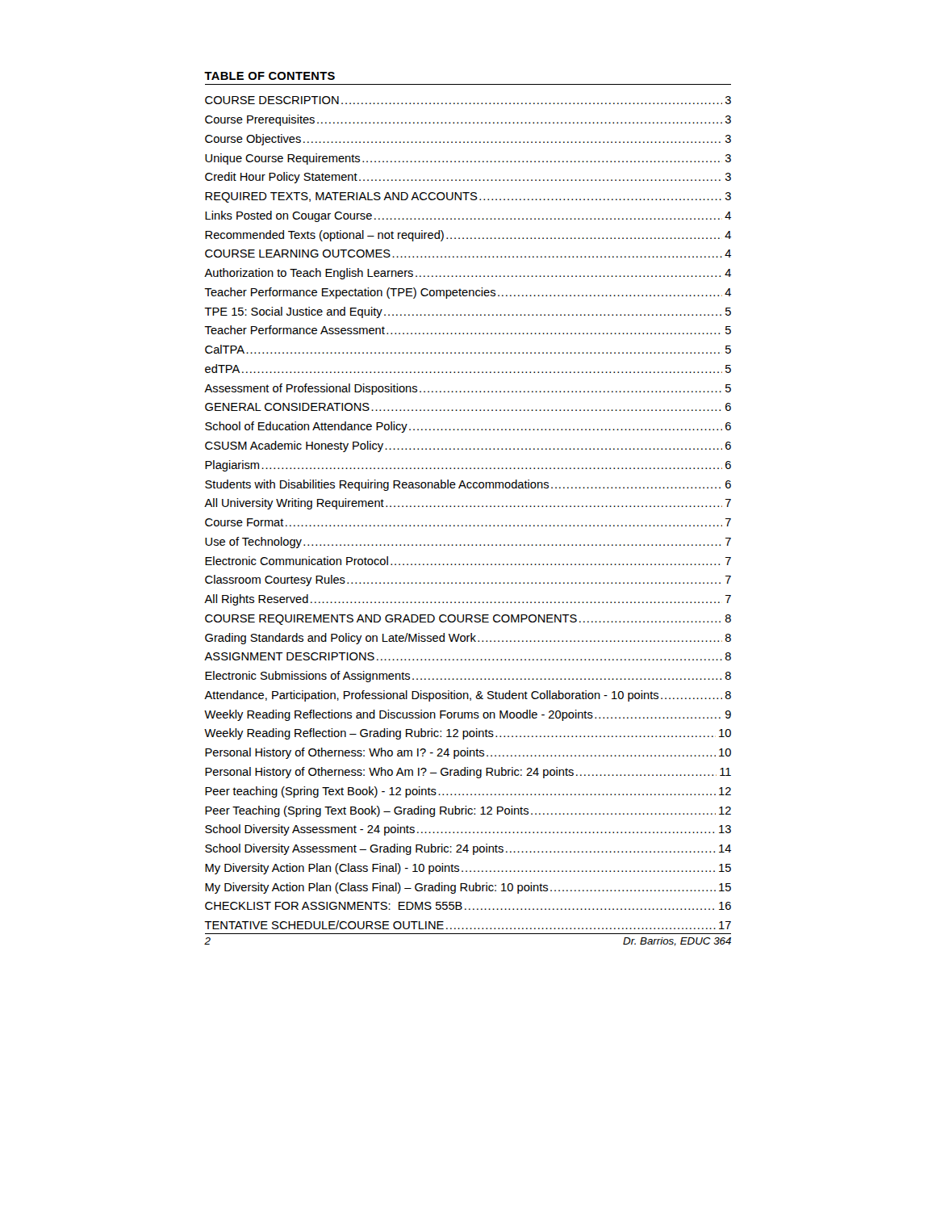TABLE OF CONTENTS
COURSE DESCRIPTION.................................................................................................................................. 3
Course Prerequisites................................................................................................................................. 3
Course Objectives.................................................................................................................................... 3
Unique Course Requirements..................................................................................................................... 3
Credit Hour Policy Statement..................................................................................................................... 3
REQUIRED TEXTS, MATERIALS AND ACCOUNTS..................................................................................... 3
Links Posted on Cougar Course................................................................................................................. 4
Recommended Texts (optional – not required)................................................................................................. 4
COURSE LEARNING OUTCOMES....................................................................................................................... 4
Authorization to Teach English Learners....................................................................................................... 4
Teacher Performance Expectation (TPE) Competencies............................................................................. 4
TPE 15: Social Justice and Equity............................................................................................................. 5
Teacher Performance Assessment................................................................................................................. 5
CalTPA................................................................................................................................................. 5
edTPA................................................................................................................................................... 5
Assessment of Professional Dispositions....................................................................................................... 5
GENERAL CONSIDERATIONS............................................................................................................................. 6
School of Education Attendance Policy......................................................................................................... 6
CSUSM Academic Honesty Policy................................................................................................................. 6
Plagiarism............................................................................................................................................ 6
Students with Disabilities Requiring Reasonable Accommodations.............................................................. 6
All University Writing Requirement................................................................................................................. 7
Course Format......................................................................................................................................... 7
Use of Technology................................................................................................................................... 7
Electronic Communication Protocol................................................................................................................ 7
Classroom Courtesy Rules......................................................................................................................... 7
All Rights Reserved.................................................................................................................................. 7
COURSE REQUIREMENTS AND GRADED COURSE COMPONENTS......................................................... 8
Grading Standards and Policy on Late/Missed Work..................................................................................... 8
ASSIGNMENT DESCRIPTIONS........................................................................................................................... 8
Electronic Submissions of Assignments....................................................................................................... 8
Attendance, Participation, Professional Disposition, & Student Collaboration - 10 points............................ 8
Weekly Reading Reflections and Discussion Forums on Moodle - 20points................................................ 9
Weekly Reading Reflection – Grading Rubric: 12 points........................................................................... 10
Personal History of Otherness: Who am I? - 24 points.................................................................................. 10
Personal History of Otherness: Who Am I? – Grading Rubric: 24 points................................................ 11
Peer teaching (Spring Text Book) - 12 points.............................................................................................. 12
Peer Teaching (Spring Text Book) – Grading Rubric: 12 Points............................................................. 12
School Diversity Assessment - 24 points...................................................................................................... 13
School Diversity Assessment – Grading Rubric: 24 points....................................................................... 14
My Diversity Action Plan (Class Final) - 10 points....................................................................................... 15
My Diversity Action Plan (Class Final) – Grading Rubric: 10 points......................................................... 15
CHECKLIST FOR ASSIGNMENTS: EDMS 555B........................................................................................... 16
TENTATIVE SCHEDULE/COURSE OUTLINE.............................................................................................. 17
2 Dr. Barrios, EDUC 364